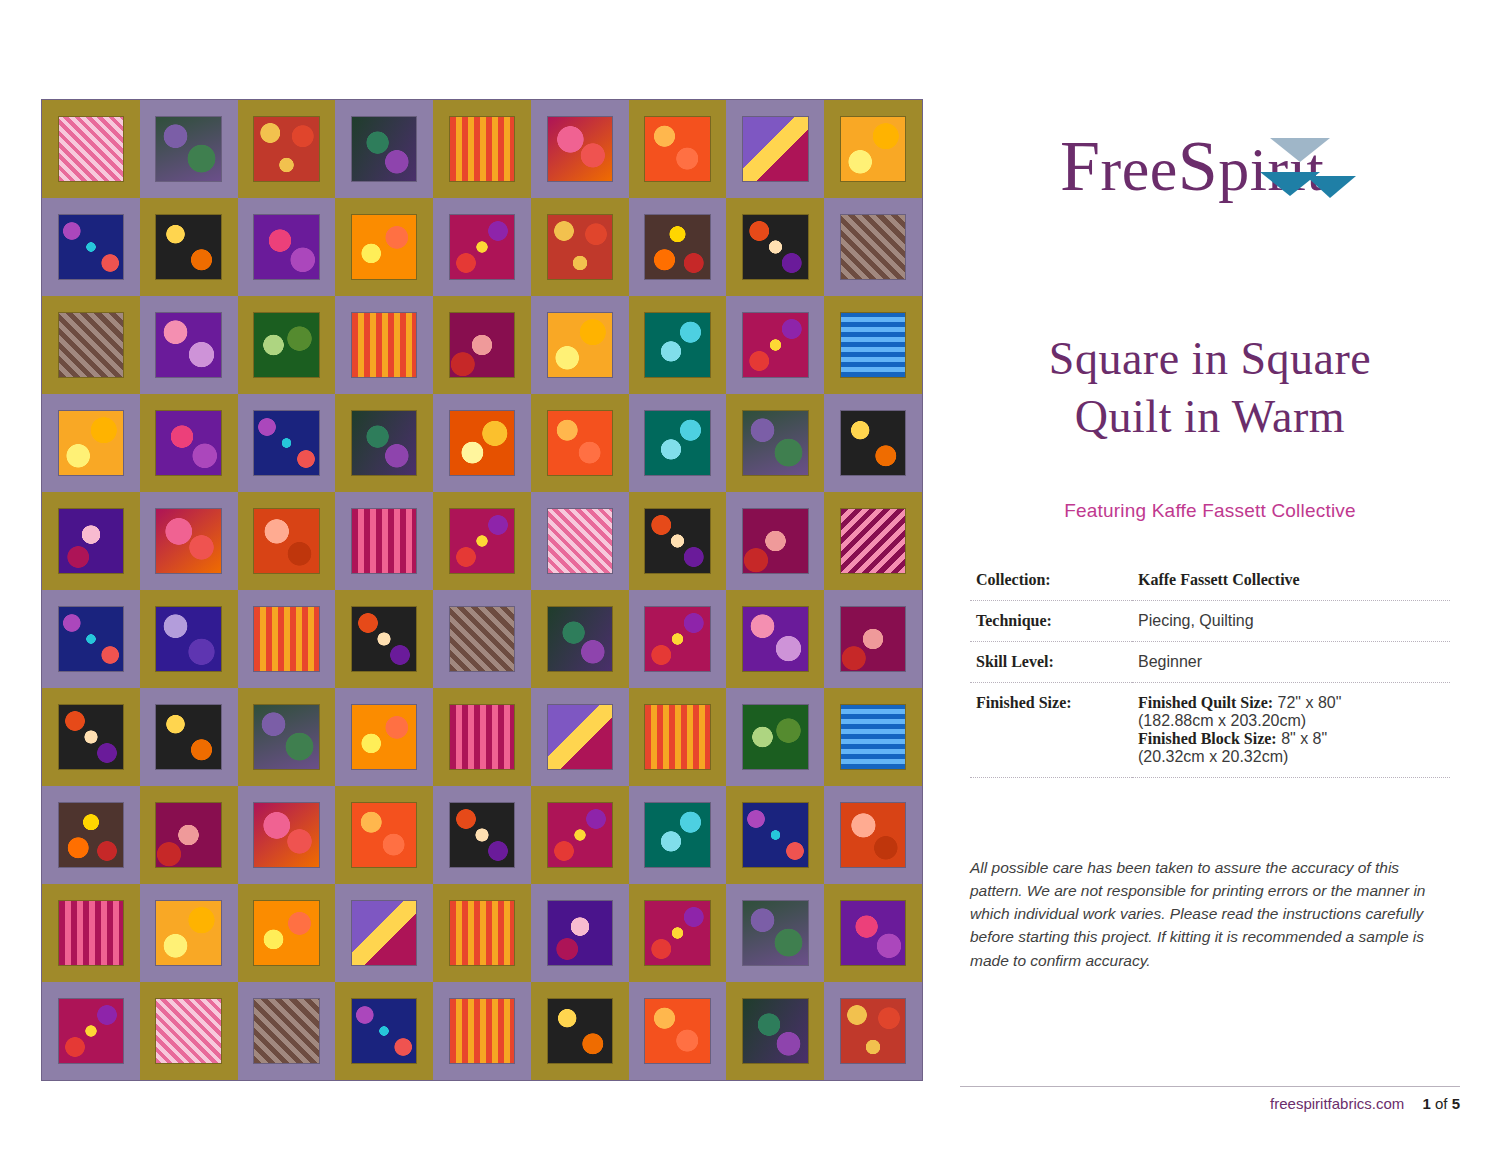FreeSpirit
Square in Square
Quilt in Warm
Featuring Kaffe Fassett Collective
| Collection: | Kaffe Fassett Collective |
| Technique: | Piecing, Quilting |
| Skill Level: | Beginner |
| Finished Size: | Finished Quilt Size: 72" x 80" (182.88cm x 203.20cm) Finished Block Size: 8" x 8" (20.32cm x 20.32cm) |
All possible care has been taken to assure the accuracy of this pattern. We are not responsible for printing errors or the manner in which individual work varies. Please read the instructions carefully before starting this project. If kitting it is recommended a sample is made to confirm accuracy.
freespiritfabrics.com 1 of 5